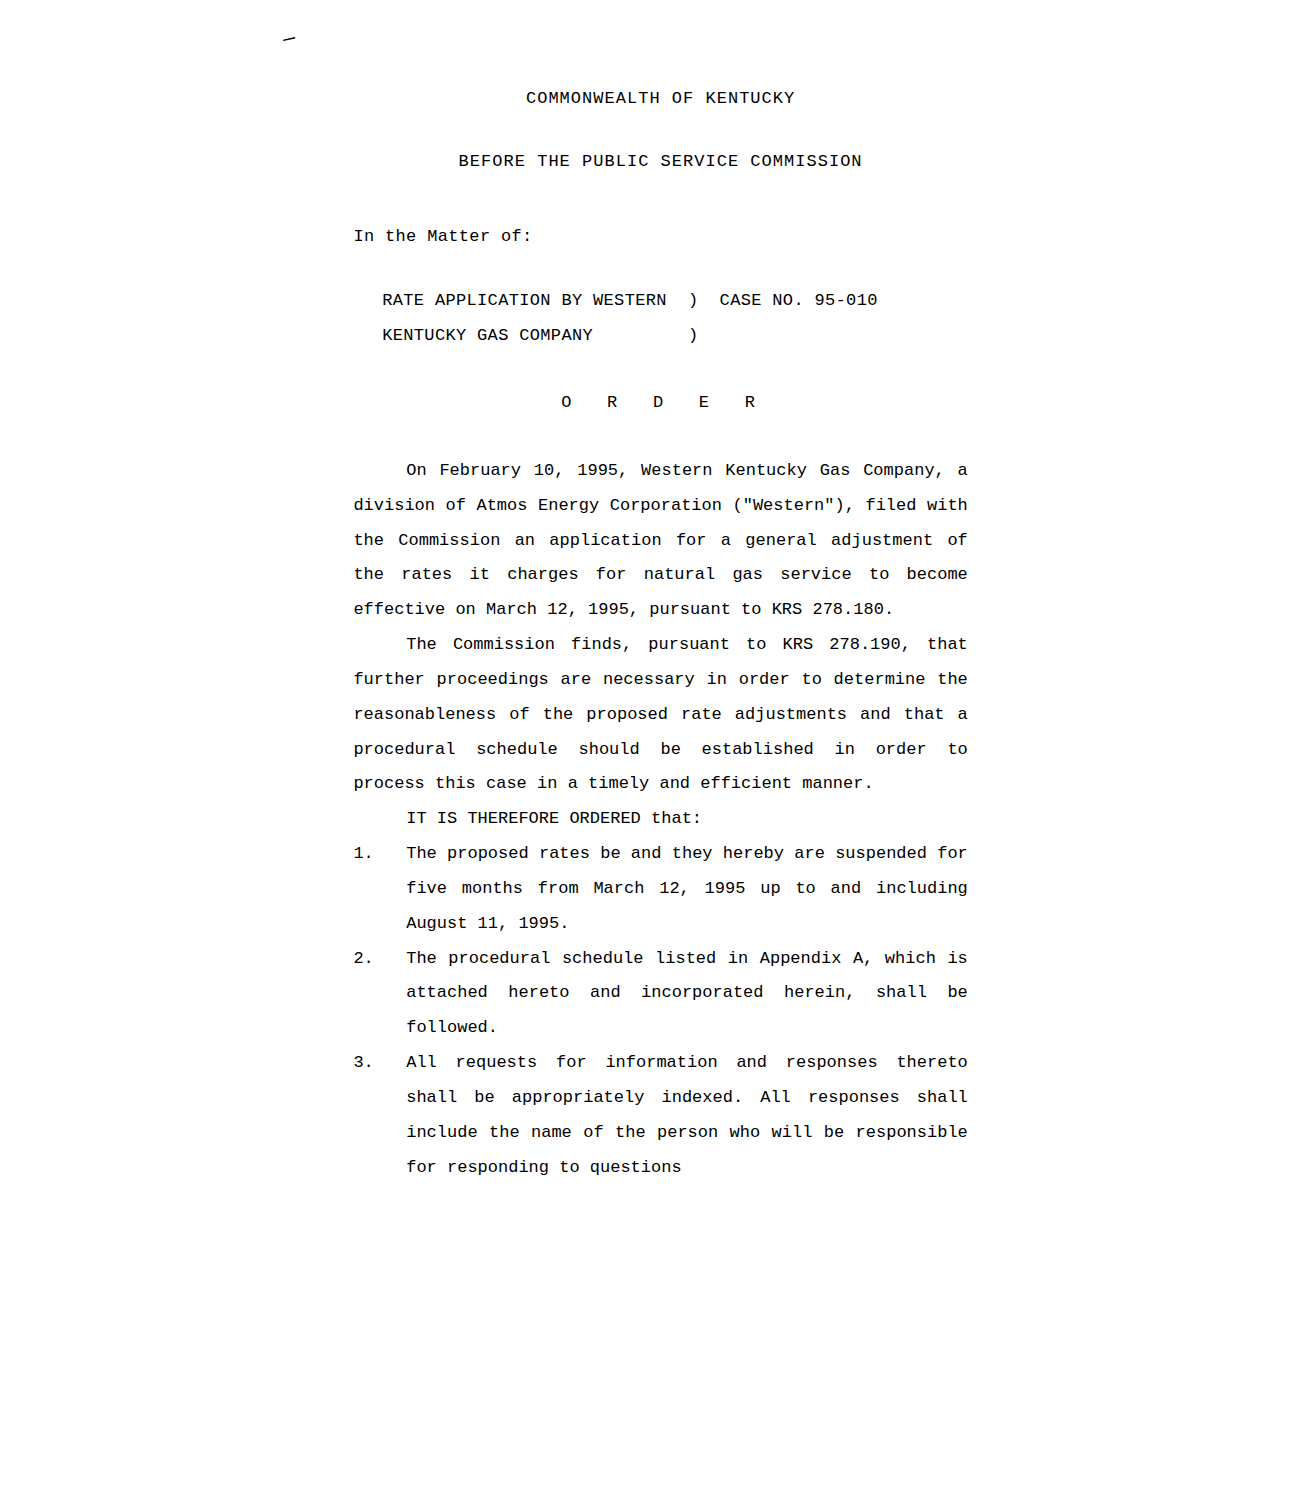—
COMMONWEALTH OF KENTUCKY
BEFORE THE PUBLIC SERVICE COMMISSION
In the Matter of:
| RATE APPLICATION BY WESTERN | ) | CASE NO. 95-010 |
| KENTUCKY GAS COMPANY | ) | |
O R D E R
On February 10, 1995, Western Kentucky Gas Company, a division of Atmos Energy Corporation ("Western"), filed with the Commission an application for a general adjustment of the rates it charges for natural gas service to become effective on March 12, 1995, pursuant to KRS 278.180.
The Commission finds, pursuant to KRS 278.190, that further proceedings are necessary in order to determine the reasonableness of the proposed rate adjustments and that a procedural schedule should be established in order to process this case in a timely and efficient manner.
IT IS THEREFORE ORDERED that:
1.
The proposed rates be and they hereby are suspended for five months from March 12, 1995 up to and including August 11, 1995.
2.
The procedural schedule listed in Appendix A, which is attached hereto and incorporated herein, shall be followed.
3.
All requests for information and responses thereto shall be appropriately indexed. All responses shall include the name of the person who will be responsible for responding to questions